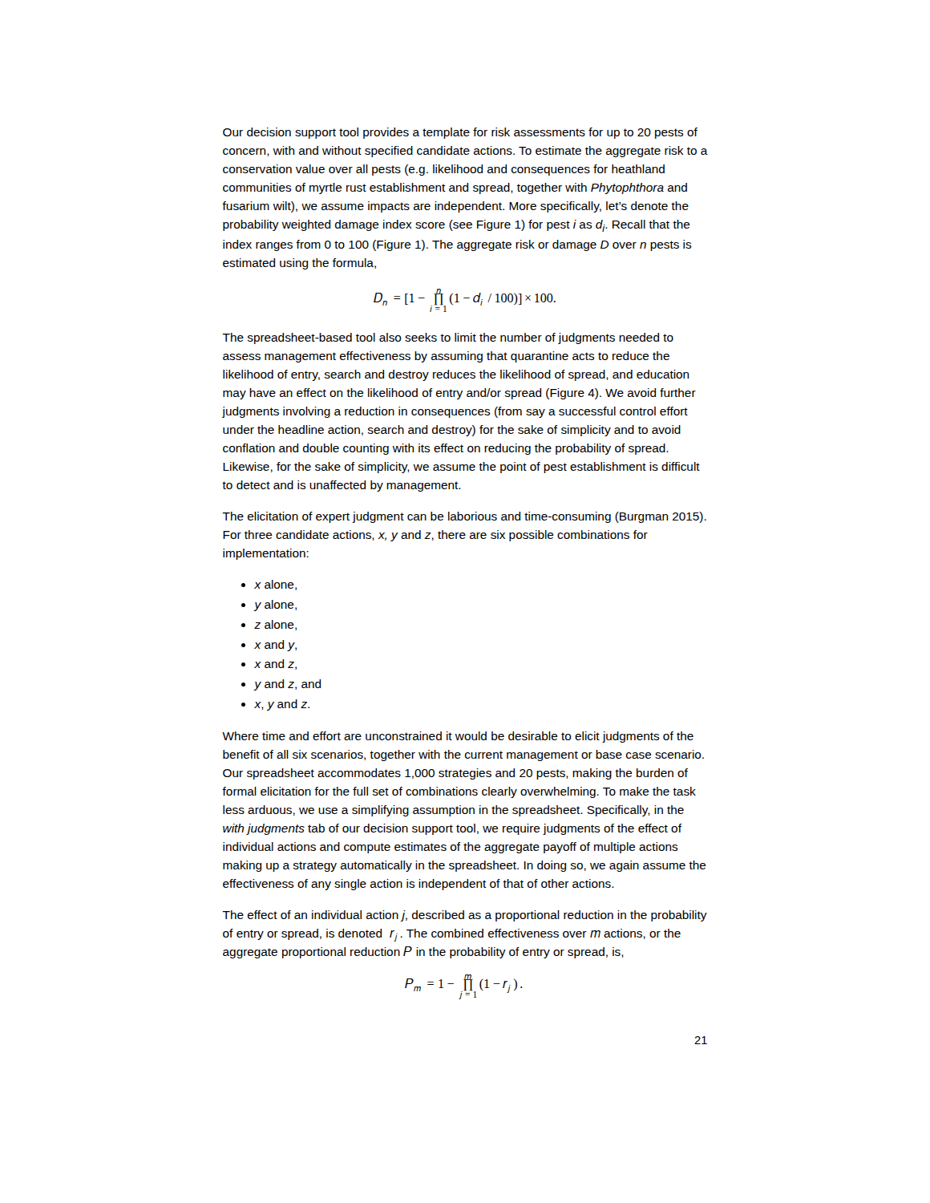Our decision support tool provides a template for risk assessments for up to 20 pests of concern, with and without specified candidate actions. To estimate the aggregate risk to a conservation value over all pests (e.g. likelihood and consequences for heathland communities of myrtle rust establishment and spread, together with Phytophthora and fusarium wilt), we assume impacts are independent. More specifically, let’s denote the probability weighted damage index score (see Figure 1) for pest i as di. Recall that the index ranges from 0 to 100 (Figure 1). The aggregate risk or damage D over n pests is estimated using the formula,
Dn = [ 1 − ∏ i=1 n ( 1 − di / 100 ) ] × 100.
The spreadsheet-based tool also seeks to limit the number of judgments needed to assess management effectiveness by assuming that quarantine acts to reduce the likelihood of entry, search and destroy reduces the likelihood of spread, and education may have an effect on the likelihood of entry and/or spread (Figure 4). We avoid further judgments involving a reduction in consequences (from say a successful control effort under the headline action, search and destroy) for the sake of simplicity and to avoid conflation and double counting with its effect on reducing the probability of spread. Likewise, for the sake of simplicity, we assume the point of pest establishment is difficult to detect and is unaffected by management.
The elicitation of expert judgment can be laborious and time-consuming (Burgman 2015). For three candidate actions, x, y and z, there are six possible combinations for implementation:
x alone,
y alone,
z alone,
x and y,
x and z,
y and z, and
x, y and z.
Where time and effort are unconstrained it would be desirable to elicit judgments of the benefit of all six scenarios, together with the current management or base case scenario. Our spreadsheet accommodates 1,000 strategies and 20 pests, making the burden of formal elicitation for the full set of combinations clearly overwhelming. To make the task less arduous, we use a simplifying assumption in the spreadsheet. Specifically, in the with judgments tab of our decision support tool, we require judgments of the effect of individual actions and compute estimates of the aggregate payoff of multiple actions making up a strategy automatically in the spreadsheet. In doing so, we again assume the effectiveness of any single action is independent of that of other actions.
The effect of an individual action j, described as a proportional reduction in the probability of entry or spread, is denoted rj . The combined effectiveness over m actions, or the aggregate proportional reduction P in the probability of entry or spread, is,
Pm = 1 − ∏ j=1 m ( 1 − rj ) .
21